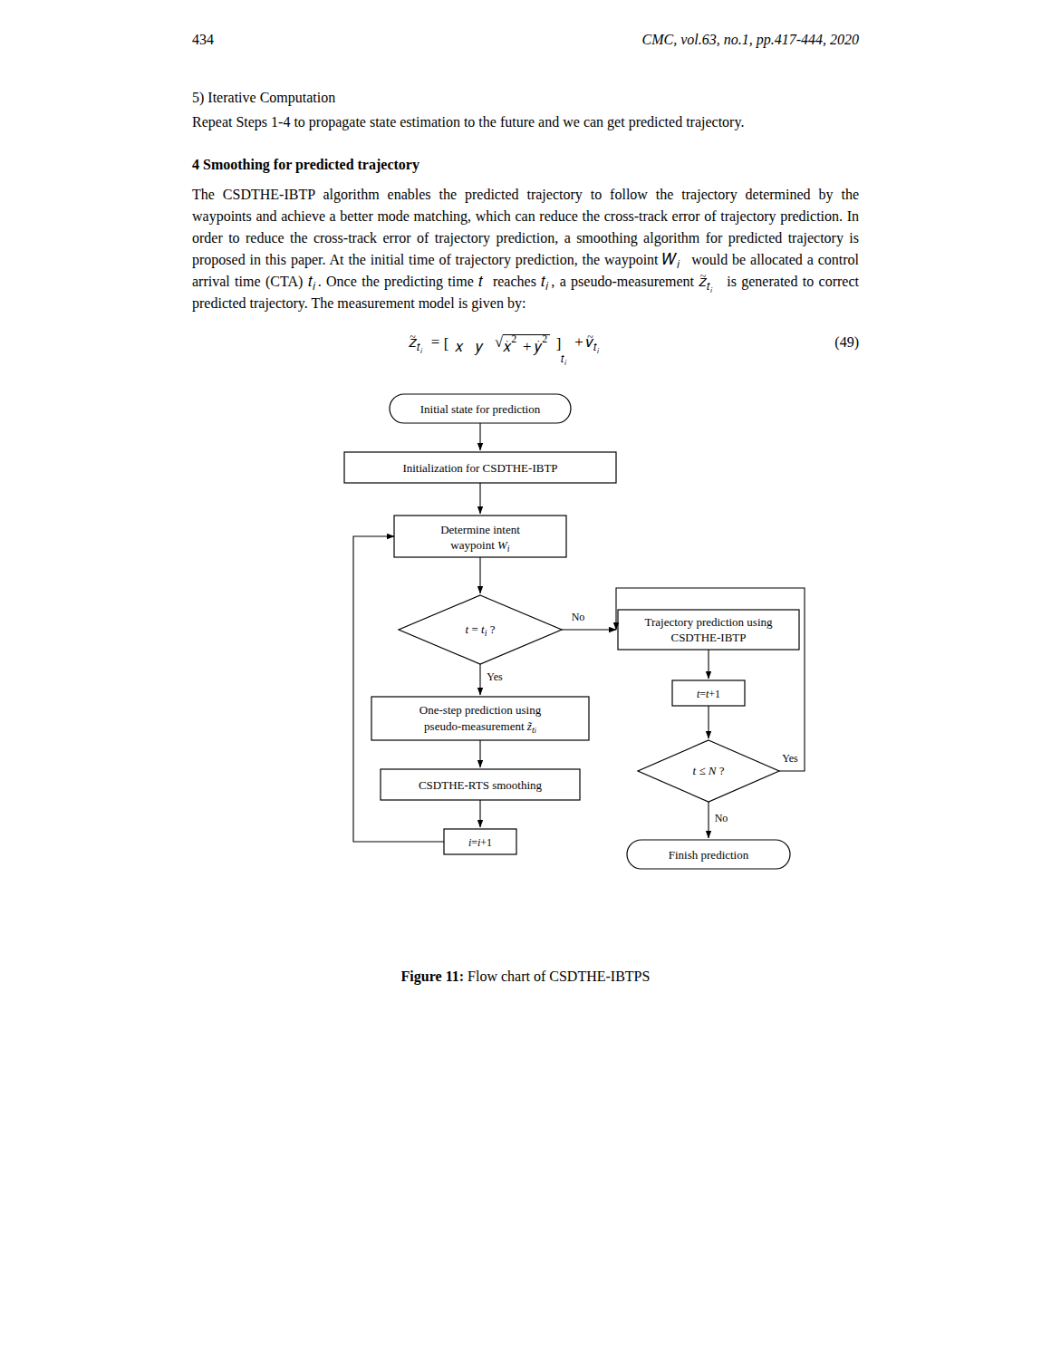434 CMC, vol.63, no.1, pp.417-444, 2020
5) Iterative Computation
Repeat Steps 1-4 to propagate state estimation to the future and we can get predicted trajectory.
4 Smoothing for predicted trajectory
The CSDTHE-IBTP algorithm enables the predicted trajectory to follow the trajectory determined by the waypoints and achieve a better mode matching, which can reduce the cross-track error of trajectory prediction. In order to reduce the cross-track error of trajectory prediction, a smoothing algorithm for predicted trajectory is proposed in this paper. At the initial time of trajectory prediction, the waypoint Wi would be allocated a control arrival time (CTA) ti. Once the predicting time t reaches ti, a pseudo-measurement z~ti is generated to correct predicted trajectory. The measurement model is given by:
z~ti = [ x y x˙2 + y˙2 ] ti + v~ti
(49)
Initial state for prediction Initialization for CSDTHE-IBTP Determine intent waypoint Wi t = ti ? No Trajectory prediction using CSDTHE-IBTP t=t+1 t ≤ N ? Yes No Finish prediction Yes One-step prediction using pseudo-measurement z̃ti CSDTHE-RTS smoothing i=i+1
Figure 11: Flow chart of CSDTHE-IBTPS